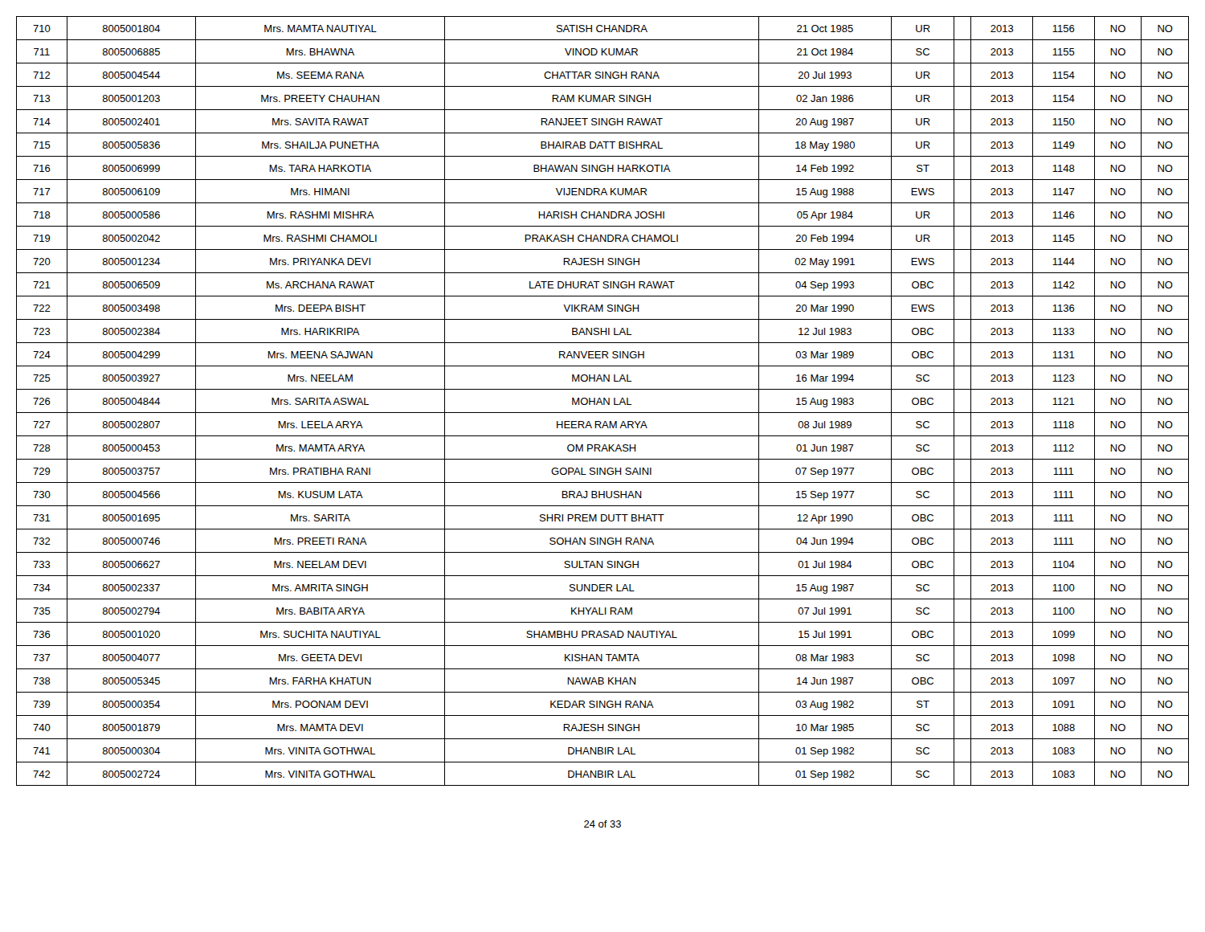| 710 | 8005001804 | Mrs. MAMTA NAUTIYAL | SATISH CHANDRA | 21 Oct 1985 | UR | | 2013 | 1156 | NO | NO |
| 711 | 8005006885 | Mrs. BHAWNA | VINOD KUMAR | 21 Oct 1984 | SC | | 2013 | 1155 | NO | NO |
| 712 | 8005004544 | Ms. SEEMA RANA | CHATTAR SINGH RANA | 20 Jul 1993 | UR | | 2013 | 1154 | NO | NO |
| 713 | 8005001203 | Mrs. PREETY CHAUHAN | RAM KUMAR SINGH | 02 Jan 1986 | UR | | 2013 | 1154 | NO | NO |
| 714 | 8005002401 | Mrs. SAVITA RAWAT | RANJEET SINGH RAWAT | 20 Aug 1987 | UR | | 2013 | 1150 | NO | NO |
| 715 | 8005005836 | Mrs. SHAILJA PUNETHA | BHAIRAB DATT BISHRAL | 18 May 1980 | UR | | 2013 | 1149 | NO | NO |
| 716 | 8005006999 | Ms. TARA HARKOTIA | BHAWAN SINGH HARKOTIA | 14 Feb 1992 | ST | | 2013 | 1148 | NO | NO |
| 717 | 8005006109 | Mrs. HIMANI | VIJENDRA KUMAR | 15 Aug 1988 | EWS | | 2013 | 1147 | NO | NO |
| 718 | 8005000586 | Mrs. RASHMI MISHRA | HARISH CHANDRA JOSHI | 05 Apr 1984 | UR | | 2013 | 1146 | NO | NO |
| 719 | 8005002042 | Mrs. RASHMI CHAMOLI | PRAKASH CHANDRA CHAMOLI | 20 Feb 1994 | UR | | 2013 | 1145 | NO | NO |
| 720 | 8005001234 | Mrs. PRIYANKA DEVI | RAJESH SINGH | 02 May 1991 | EWS | | 2013 | 1144 | NO | NO |
| 721 | 8005006509 | Ms. ARCHANA RAWAT | LATE DHURAT SINGH RAWAT | 04 Sep 1993 | OBC | | 2013 | 1142 | NO | NO |
| 722 | 8005003498 | Mrs. DEEPA BISHT | VIKRAM SINGH | 20 Mar 1990 | EWS | | 2013 | 1136 | NO | NO |
| 723 | 8005002384 | Mrs. HARIKRIPA | BANSHI LAL | 12 Jul 1983 | OBC | | 2013 | 1133 | NO | NO |
| 724 | 8005004299 | Mrs. MEENA SAJWAN | RANVEER SINGH | 03 Mar 1989 | OBC | | 2013 | 1131 | NO | NO |
| 725 | 8005003927 | Mrs. NEELAM | MOHAN LAL | 16 Mar 1994 | SC | | 2013 | 1123 | NO | NO |
| 726 | 8005004844 | Mrs. SARITA ASWAL | MOHAN LAL | 15 Aug 1983 | OBC | | 2013 | 1121 | NO | NO |
| 727 | 8005002807 | Mrs. LEELA ARYA | HEERA RAM ARYA | 08 Jul 1989 | SC | | 2013 | 1118 | NO | NO |
| 728 | 8005000453 | Mrs. MAMTA ARYA | OM PRAKASH | 01 Jun 1987 | SC | | 2013 | 1112 | NO | NO |
| 729 | 8005003757 | Mrs. PRATIBHA RANI | GOPAL SINGH SAINI | 07 Sep 1977 | OBC | | 2013 | 1111 | NO | NO |
| 730 | 8005004566 | Ms. KUSUM LATA | BRAJ BHUSHAN | 15 Sep 1977 | SC | | 2013 | 1111 | NO | NO |
| 731 | 8005001695 | Mrs. SARITA | SHRI PREM DUTT BHATT | 12 Apr 1990 | OBC | | 2013 | 1111 | NO | NO |
| 732 | 8005000746 | Mrs. PREETI RANA | SOHAN SINGH RANA | 04 Jun 1994 | OBC | | 2013 | 1111 | NO | NO |
| 733 | 8005006627 | Mrs. NEELAM DEVI | SULTAN SINGH | 01 Jul 1984 | OBC | | 2013 | 1104 | NO | NO |
| 734 | 8005002337 | Mrs. AMRITA SINGH | SUNDER LAL | 15 Aug 1987 | SC | | 2013 | 1100 | NO | NO |
| 735 | 8005002794 | Mrs. BABITA ARYA | KHYALI RAM | 07 Jul 1991 | SC | | 2013 | 1100 | NO | NO |
| 736 | 8005001020 | Mrs. SUCHITA NAUTIYAL | SHAMBHU PRASAD NAUTIYAL | 15 Jul 1991 | OBC | | 2013 | 1099 | NO | NO |
| 737 | 8005004077 | Mrs. GEETA DEVI | KISHAN TAMTA | 08 Mar 1983 | SC | | 2013 | 1098 | NO | NO |
| 738 | 8005005345 | Mrs. FARHA KHATUN | NAWAB KHAN | 14 Jun 1987 | OBC | | 2013 | 1097 | NO | NO |
| 739 | 8005000354 | Mrs. POONAM DEVI | KEDAR SINGH RANA | 03 Aug 1982 | ST | | 2013 | 1091 | NO | NO |
| 740 | 8005001879 | Mrs. MAMTA DEVI | RAJESH SINGH | 10 Mar 1985 | SC | | 2013 | 1088 | NO | NO |
| 741 | 8005000304 | Mrs. VINITA GOTHWAL | DHANBIR LAL | 01 Sep 1982 | SC | | 2013 | 1083 | NO | NO |
| 742 | 8005002724 | Mrs. VINITA GOTHWAL | DHANBIR LAL | 01 Sep 1982 | SC | | 2013 | 1083 | NO | NO |
24 of 33